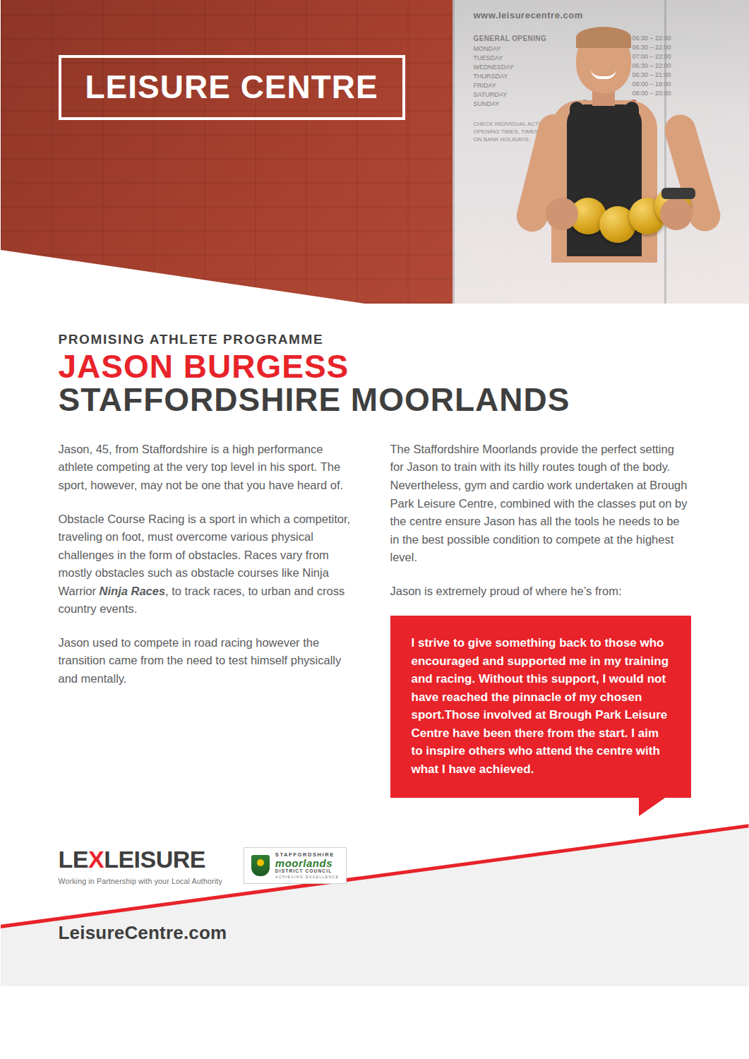www.leisurecentre.com
GENERAL OPENING MONDAY
TUESDAY
WEDNESDAY
THURSDAY
FRIDAY
SATURDAY
SUNDAY
06:30 – 22:00
06:30 – 22:00
07:00 – 22:00
06:30 – 22:00
06:30 – 21:00
08:00 – 18:00
08:00 – 20:00
CHECK INDIVIDUAL ACTIVITY
OPENING TIMES. TIMES MAY VARY
ON BANK HOLIDAYS.
Leisure Centre
Promising Athlete Programme
Jason Burgess
Staffordshire Moorlands
Jason, 45, from Staffordshire is a high performance athlete competing at the very top level in his sport. The sport, however, may not be one that you have heard of.
Obstacle Course Racing is a sport in which a competitor, traveling on foot, must overcome various physical challenges in the form of obstacles. Races vary from mostly obstacles such as obstacle courses like Ninja Warrior Ninja Races, to track races, to urban and cross country events.
Jason used to compete in road racing however the transition came from the need to test himself physically and mentally.
The Staffordshire Moorlands provide the perfect setting for Jason to train with its hilly routes tough of the body. Nevertheless, gym and cardio work undertaken at Brough Park Leisure Centre, combined with the classes put on by the centre ensure Jason has all the tools he needs to be in the best possible condition to compete at the highest level.
Jason is extremely proud of where he’s from:
I strive to give something back to those who encouraged and supported me in my training and racing. Without this support, I would not have reached the pinnacle of my chosen sport.Those involved at Brough Park Leisure Centre have been there from the start. I aim to inspire others who attend the centre with what I have achieved.
LEXLEISURE
Working in Partnership with your Local Authority
STAFFORDSHIRE
moorlands
DISTRICT COUNCIL
ACHIEVING·EXCELLENCE
LeisureCentre.com